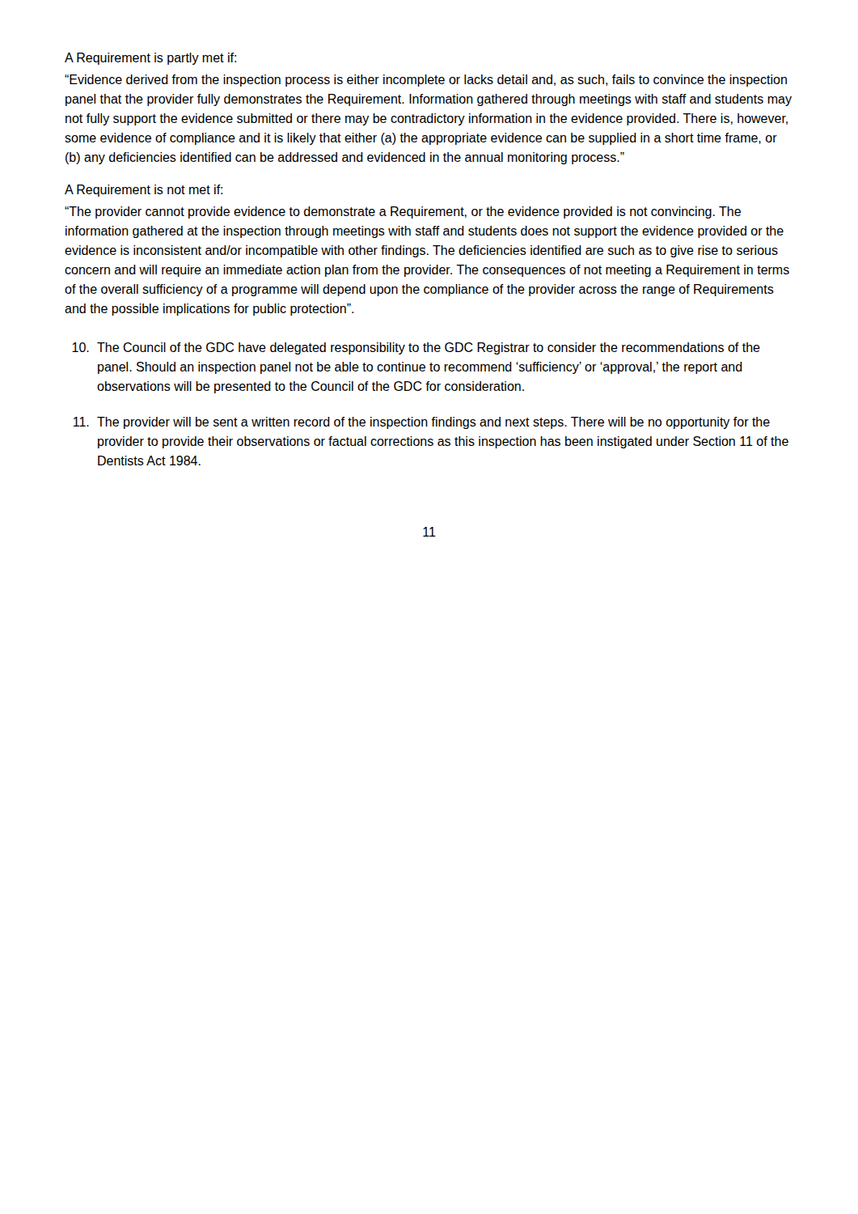A Requirement is partly met if:
“Evidence derived from the inspection process is either incomplete or lacks detail and, as such, fails to convince the inspection panel that the provider fully demonstrates the Requirement. Information gathered through meetings with staff and students may not fully support the evidence submitted or there may be contradictory information in the evidence provided. There is, however, some evidence of compliance and it is likely that either (a) the appropriate evidence can be supplied in a short time frame, or (b) any deficiencies identified can be addressed and evidenced in the annual monitoring process.”
A Requirement is not met if:
“The provider cannot provide evidence to demonstrate a Requirement, or the evidence provided is not convincing. The information gathered at the inspection through meetings with staff and students does not support the evidence provided or the evidence is inconsistent and/or incompatible with other findings. The deficiencies identified are such as to give rise to serious concern and will require an immediate action plan from the provider. The consequences of not meeting a Requirement in terms of the overall sufficiency of a programme will depend upon the compliance of the provider across the range of Requirements and the possible implications for public protection”.
The Council of the GDC have delegated responsibility to the GDC Registrar to consider the recommendations of the panel. Should an inspection panel not be able to continue to recommend ‘sufficiency’ or ‘approval,’ the report and observations will be presented to the Council of the GDC for consideration.
The provider will be sent a written record of the inspection findings and next steps. There will be no opportunity for the provider to provide their observations or factual corrections as this inspection has been instigated under Section 11 of the Dentists Act 1984.
11